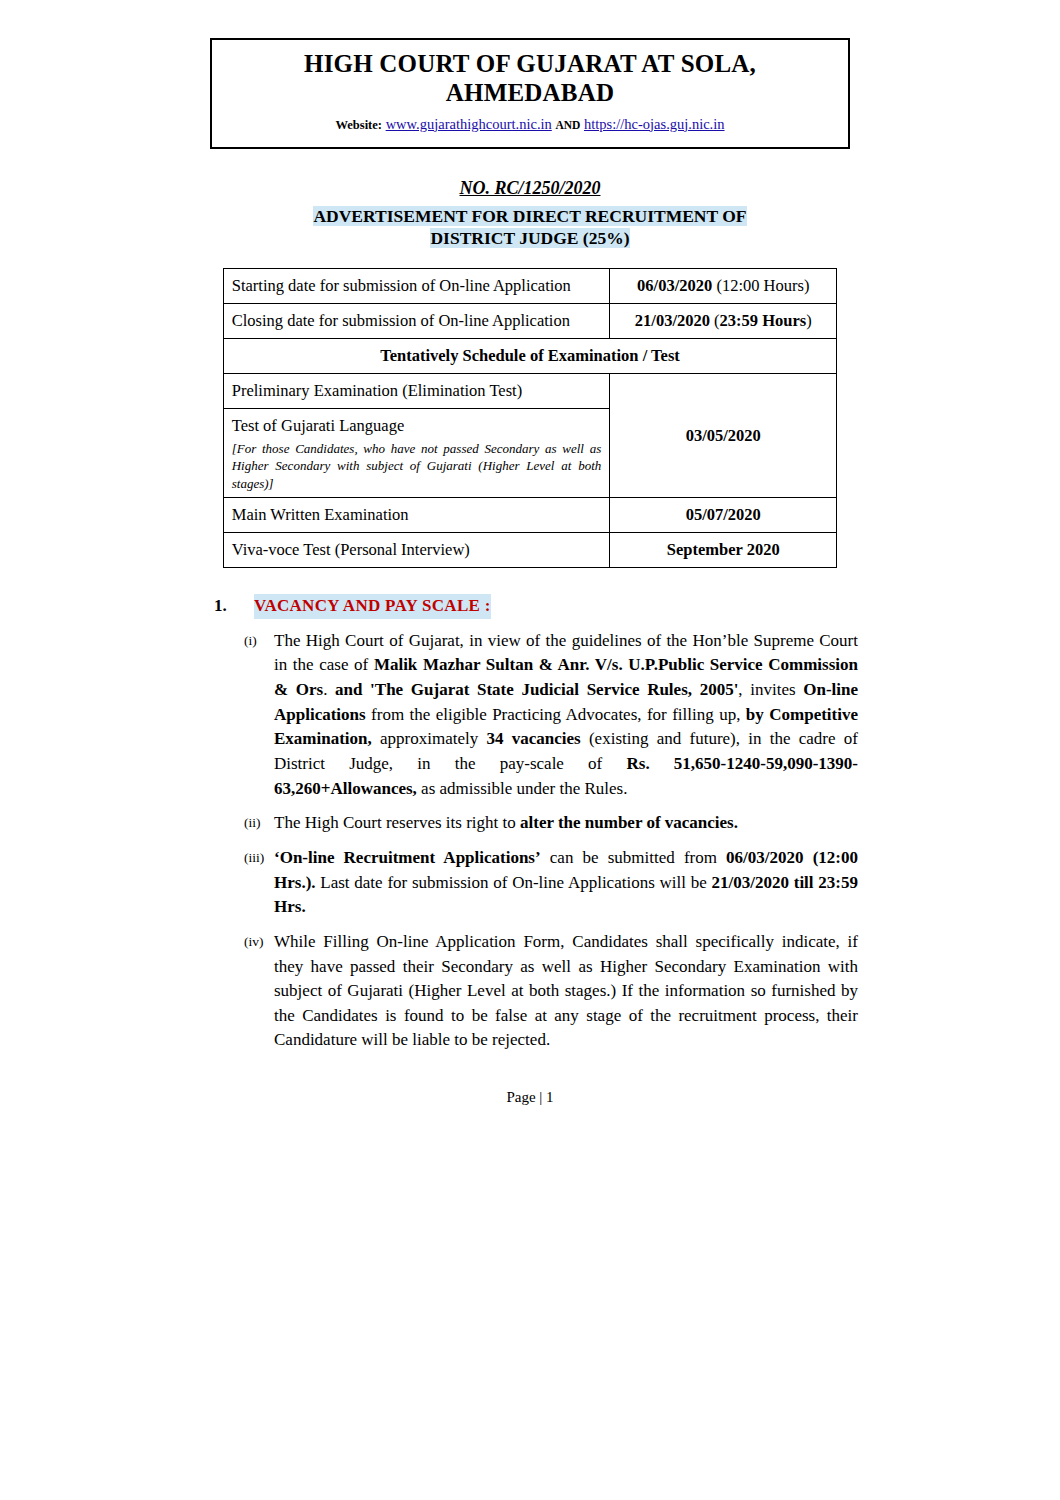HIGH COURT OF GUJARAT AT SOLA,
AHMEDABAD
Website: www.gujarathighcourt.nic.in AND https://hc-ojas.guj.nic.in
NO. RC/1250/2020
ADVERTISEMENT FOR DIRECT RECRUITMENT OF
DISTRICT JUDGE (25%)
| Starting date for submission of On-line Application | 06/03/2020 (12:00 Hours) |
| Closing date for submission of On-line Application | 21/03/2020 ( 23:59 Hours ) |
| Tentatively Schedule of Examination / Test |
| Preliminary Examination (Elimination Test) | 03/05/2020 |
| Test of Gujarati Language [For those Candidates, who have not passed Secondary as well as Higher Secondary with subject of Gujarati (Higher Level at both stages)] |
| Main Written Examination | 05/07/2020 |
| Viva-voce Test (Personal Interview) | September 2020 |
1.
VACANCY AND PAY SCALE :
(i)
The High Court of Gujarat, in view of the guidelines of the Hon’ble Supreme Court in the case of Malik Mazhar Sultan & Anr. V/s. U.P.Public Service Commission & Ors. and 'The Gujarat State Judicial Service Rules, 2005', invites On-line Applications from the eligible Practicing Advocates, for filling up, by Competitive Examination, approximately 34 vacancies (existing and future), in the cadre of District Judge, in the pay-scale of Rs. 51,650-1240-59,090-1390-63,260+Allowances, as admissible under the Rules.
(ii)
The High Court reserves its right to alter the number of vacancies.
(iii)
‘On-line Recruitment Applications’ can be submitted from 06/03/2020 (12:00 Hrs.). Last date for submission of On-line Applications will be 21/03/2020 till 23:59 Hrs.
(iv)
While Filling On-line Application Form, Candidates shall specifically indicate, if they have passed their Secondary as well as Higher Secondary Examination with subject of Gujarati (Higher Level at both stages.) If the information so furnished by the Candidates is found to be false at any stage of the recruitment process, their Candidature will be liable to be rejected.
Page | 1